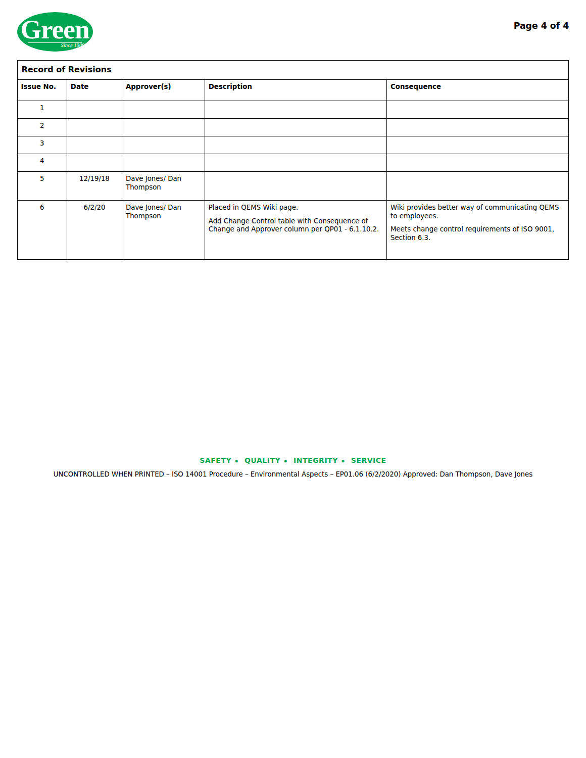Green Since 1909
Page 4 of 4
Record of Revisions
| Issue No. | Date | Approver(s) | Description | Consequence |
| --- | --- | --- | --- | --- |
| 1 | | | | |
| 2 | | | | |
| 3 | | | | |
| 4 | | | | |
| 5 | 12/19/18 | Dave Jones/ Dan Thompson | | |
| 6 | 6/2/20 | Dave Jones/ Dan Thompson | Placed in QEMS Wiki page. Add Change Control table with Consequence of Change and Approver column per QP01 - 6.1.10.2. | Wiki provides better way of communicating QEMS to employees. Meets change control requirements of ISO 9001, Section 6.3. |
SAFETY • QUALITY • INTEGRITY • SERVICE
UNCONTROLLED WHEN PRINTED – ISO 14001 Procedure – Environmental Aspects – EP01.06 (6/2/2020) Approved: Dan Thompson, Dave Jones